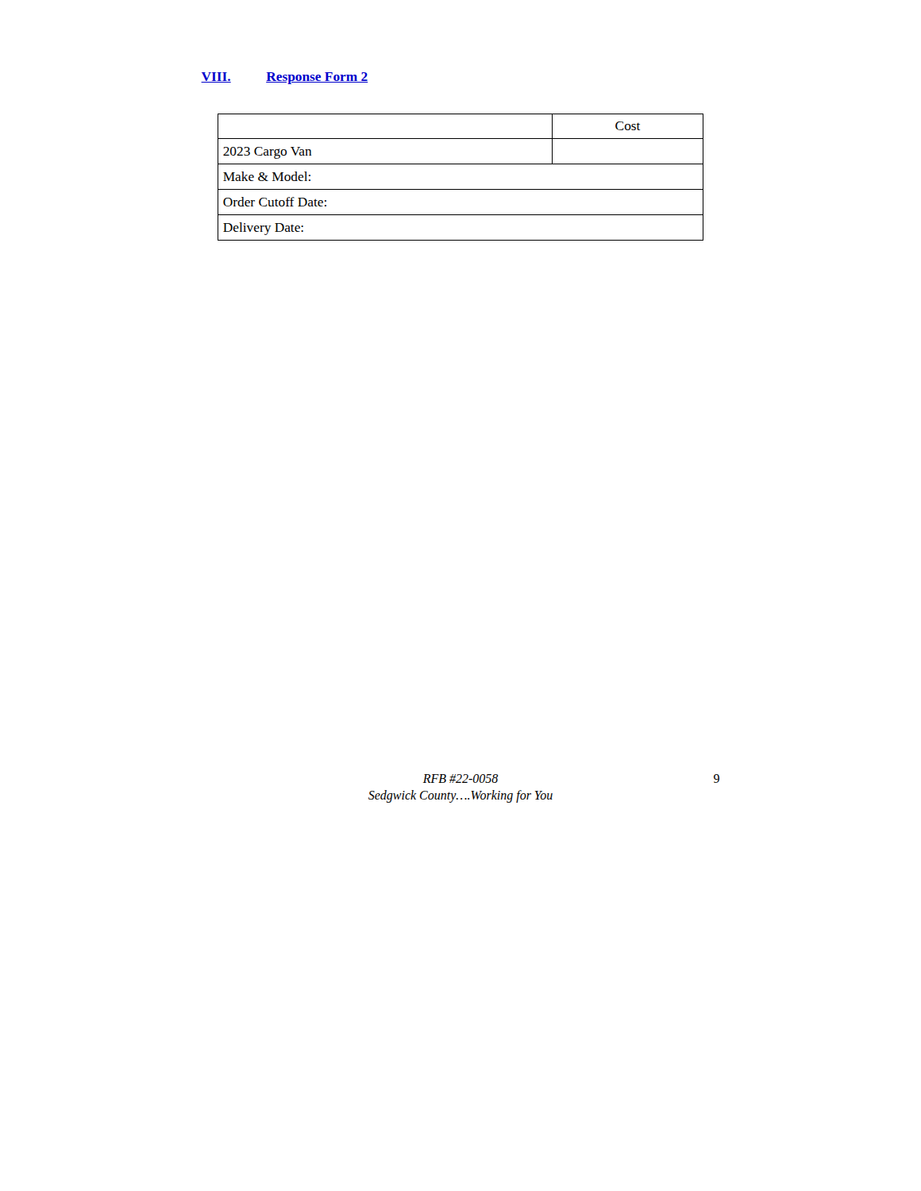VIII. Response Form 2
| | Cost |
| 2023 Cargo Van | |
| Make & Model: |
| Order Cutoff Date: |
| Delivery Date: |
RFB #22-0058
Sedgwick County….Working for You
9